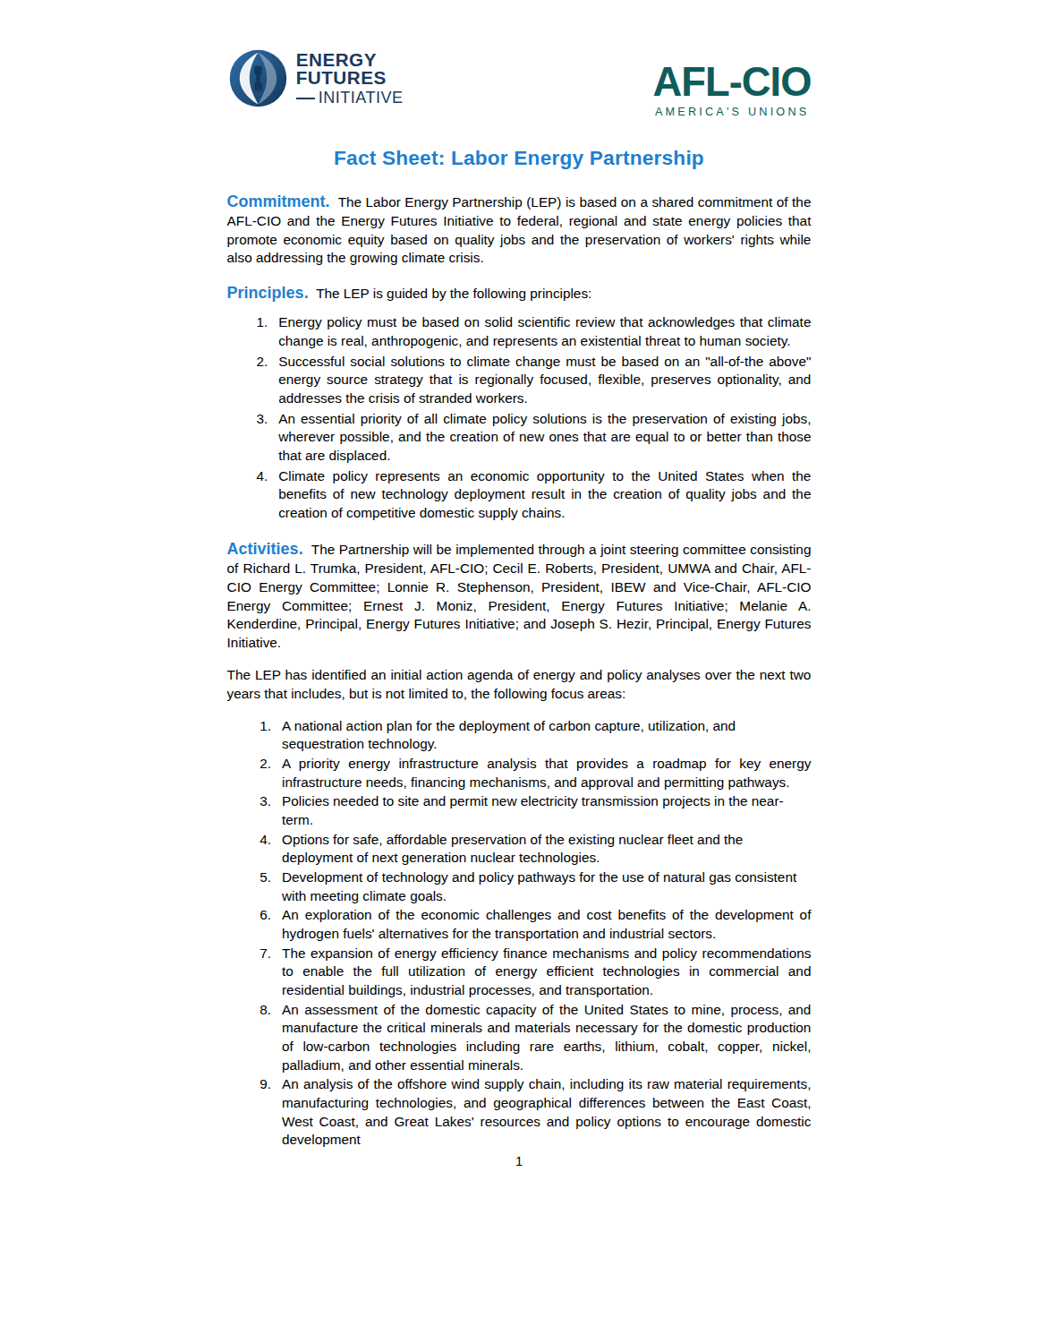ENERGY FUTURES
INITIATIVE
AFL-CIO
AMERICA'S UNIONS
Fact Sheet: Labor Energy Partnership
Commitment. The Labor Energy Partnership (LEP) is based on a shared commitment of the AFL-CIO and the Energy Futures Initiative to federal, regional and state energy policies that promote economic equity based on quality jobs and the preservation of workers' rights while also addressing the growing climate crisis.
Principles. The LEP is guided by the following principles:
Energy policy must be based on solid scientific review that acknowledges that climate change is real, anthropogenic, and represents an existential threat to human society.
Successful social solutions to climate change must be based on an "all-of-the above" energy source strategy that is regionally focused, flexible, preserves optionality, and addresses the crisis of stranded workers.
An essential priority of all climate policy solutions is the preservation of existing jobs, wherever possible, and the creation of new ones that are equal to or better than those that are displaced.
Climate policy represents an economic opportunity to the United States when the benefits of new technology deployment result in the creation of quality jobs and the creation of competitive domestic supply chains.
Activities. The Partnership will be implemented through a joint steering committee consisting of Richard L. Trumka, President, AFL-CIO; Cecil E. Roberts, President, UMWA and Chair, AFL-CIO Energy Committee; Lonnie R. Stephenson, President, IBEW and Vice-Chair, AFL-CIO Energy Committee; Ernest J. Moniz, President, Energy Futures Initiative; Melanie A. Kenderdine, Principal, Energy Futures Initiative; and Joseph S. Hezir, Principal, Energy Futures Initiative.
The LEP has identified an initial action agenda of energy and policy analyses over the next two years that includes, but is not limited to, the following focus areas:
A national action plan for the deployment of carbon capture, utilization, and sequestration technology.
A priority energy infrastructure analysis that provides a roadmap for key energy infrastructure needs, financing mechanisms, and approval and permitting pathways.
Policies needed to site and permit new electricity transmission projects in the near-term.
Options for safe, affordable preservation of the existing nuclear fleet and the deployment of next generation nuclear technologies.
Development of technology and policy pathways for the use of natural gas consistent with meeting climate goals.
An exploration of the economic challenges and cost benefits of the development of hydrogen fuels' alternatives for the transportation and industrial sectors.
The expansion of energy efficiency finance mechanisms and policy recommendations to enable the full utilization of energy efficient technologies in commercial and residential buildings, industrial processes, and transportation.
An assessment of the domestic capacity of the United States to mine, process, and manufacture the critical minerals and materials necessary for the domestic production of low-carbon technologies including rare earths, lithium, cobalt, copper, nickel, palladium, and other essential minerals.
An analysis of the offshore wind supply chain, including its raw material requirements, manufacturing technologies, and geographical differences between the East Coast, West Coast, and Great Lakes' resources and policy options to encourage domestic development
1